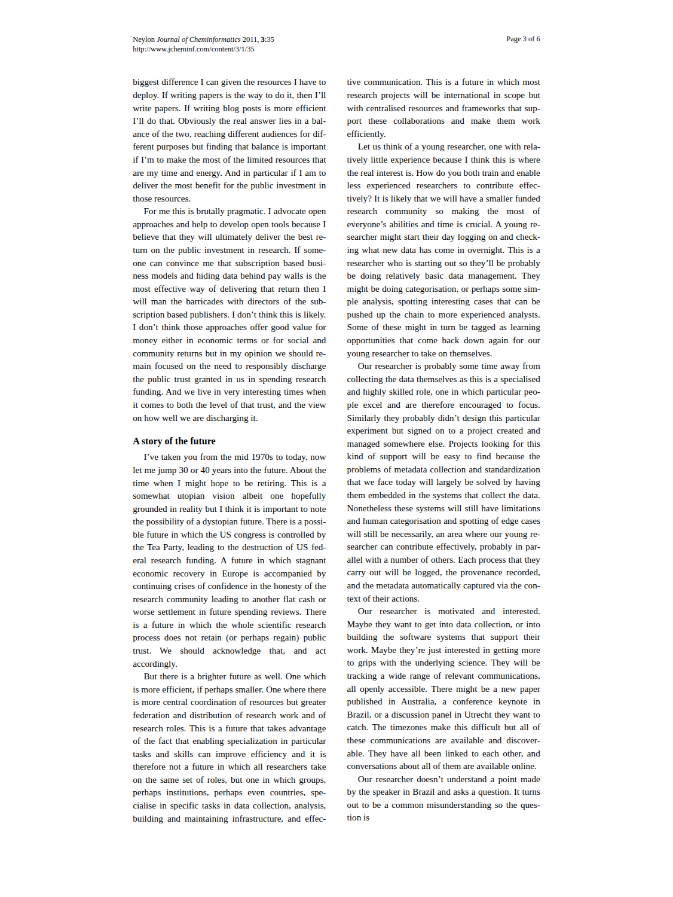Neylon Journal of Cheminformatics 2011, 3:35 http://www.jcheminf.com/content/3/1/35
Page 3 of 6
biggest difference I can given the resources I have to deploy. If writing papers is the way to do it, then I’ll write papers. If writing blog posts is more efficient I’ll do that. Obviously the real answer lies in a balance of the two, reaching different audiences for different purposes but finding that balance is important if I’m to make the most of the limited resources that are my time and energy. And in particular if I am to deliver the most benefit for the public investment in those resources.
For me this is brutally pragmatic. I advocate open approaches and help to develop open tools because I believe that they will ultimately deliver the best return on the public investment in research. If someone can convince me that subscription based business models and hiding data behind pay walls is the most effective way of delivering that return then I will man the barricades with directors of the subscription based publishers. I don’t think this is likely. I don’t think those approaches offer good value for money either in economic terms or for social and community returns but in my opinion we should remain focused on the need to responsibly discharge the public trust granted in us in spending research funding. And we live in very interesting times when it comes to both the level of that trust, and the view on how well we are discharging it.
A story of the future
I’ve taken you from the mid 1970s to today, now let me jump 30 or 40 years into the future. About the time when I might hope to be retiring. This is a somewhat utopian vision albeit one hopefully grounded in reality but I think it is important to note the possibility of a dystopian future. There is a possible future in which the US congress is controlled by the Tea Party, leading to the destruction of US federal research funding. A future in which stagnant economic recovery in Europe is accompanied by continuing crises of confidence in the honesty of the research community leading to another flat cash or worse settlement in future spending reviews. There is a future in which the whole scientific research process does not retain (or perhaps regain) public trust. We should acknowledge that, and act accordingly.
But there is a brighter future as well. One which is more efficient, if perhaps smaller. One where there is more central coordination of resources but greater federation and distribution of research work and of research roles. This is a future that takes advantage of the fact that enabling specialization in particular tasks and skills can improve efficiency and it is therefore not a future in which all researchers take on the same set of roles, but one in which groups, perhaps institutions, perhaps even countries, specialise in specific tasks in data collection, analysis, building and maintaining infrastructure, and effective communication. This is a future in which most research projects will be international in scope but with centralised resources and frameworks that support these collaborations and make them work efficiently.
Let us think of a young researcher, one with relatively little experience because I think this is where the real interest is. How do you both train and enable less experienced researchers to contribute effectively? It is likely that we will have a smaller funded research community so making the most of everyone’s abilities and time is crucial. A young researcher might start their day logging on and checking what new data has come in overnight. This is a researcher who is starting out so they’ll be probably be doing relatively basic data management. They might be doing categorisation, or perhaps some simple analysis, spotting interesting cases that can be pushed up the chain to more experienced analysts. Some of these might in turn be tagged as learning opportunities that come back down again for our young researcher to take on themselves.
Our researcher is probably some time away from collecting the data themselves as this is a specialised and highly skilled role, one in which particular people excel and are therefore encouraged to focus. Similarly they probably didn’t design this particular experiment but signed on to a project created and managed somewhere else. Projects looking for this kind of support will be easy to find because the problems of metadata collection and standardization that we face today will largely be solved by having them embedded in the systems that collect the data. Nonetheless these systems will still have limitations and human categorisation and spotting of edge cases will still be necessarily, an area where our young researcher can contribute effectively, probably in parallel with a number of others. Each process that they carry out will be logged, the provenance recorded, and the metadata automatically captured via the context of their actions.
Our researcher is motivated and interested. Maybe they want to get into data collection, or into building the software systems that support their work. Maybe they’re just interested in getting more to grips with the underlying science. They will be tracking a wide range of relevant communications, all openly accessible. There might be a new paper published in Australia, a conference keynote in Brazil, or a discussion panel in Utrecht they want to catch. The timezones make this difficult but all of these communications are available and discoverable. They have all been linked to each other, and conversations about all of them are available online.
Our researcher doesn’t understand a point made by the speaker in Brazil and asks a question. It turns out to be a common misunderstanding so the question is